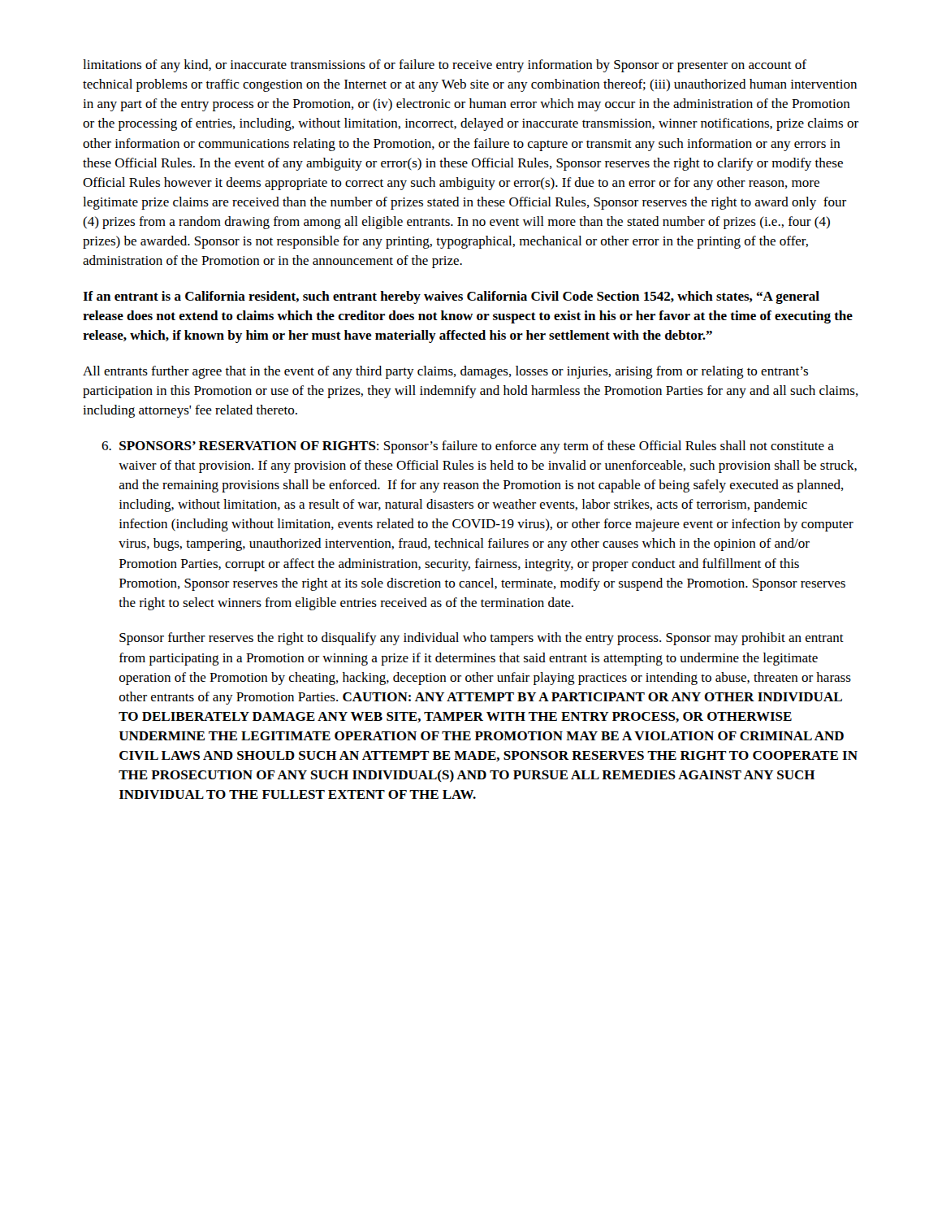limitations of any kind, or inaccurate transmissions of or failure to receive entry information by Sponsor or presenter on account of technical problems or traffic congestion on the Internet or at any Web site or any combination thereof; (iii) unauthorized human intervention in any part of the entry process or the Promotion, or (iv) electronic or human error which may occur in the administration of the Promotion or the processing of entries, including, without limitation, incorrect, delayed or inaccurate transmission, winner notifications, prize claims or other information or communications relating to the Promotion, or the failure to capture or transmit any such information or any errors in these Official Rules. In the event of any ambiguity or error(s) in these Official Rules, Sponsor reserves the right to clarify or modify these Official Rules however it deems appropriate to correct any such ambiguity or error(s). If due to an error or for any other reason, more legitimate prize claims are received than the number of prizes stated in these Official Rules, Sponsor reserves the right to award only four (4) prizes from a random drawing from among all eligible entrants. In no event will more than the stated number of prizes (i.e., four (4) prizes) be awarded. Sponsor is not responsible for any printing, typographical, mechanical or other error in the printing of the offer, administration of the Promotion or in the announcement of the prize.
If an entrant is a California resident, such entrant hereby waives California Civil Code Section 1542, which states, “A general release does not extend to claims which the creditor does not know or suspect to exist in his or her favor at the time of executing the release, which, if known by him or her must have materially affected his or her settlement with the debtor.”
All entrants further agree that in the event of any third party claims, damages, losses or injuries, arising from or relating to entrant’s participation in this Promotion or use of the prizes, they will indemnify and hold harmless the Promotion Parties for any and all such claims, including attorneys' fee related thereto.
6.
SPONSORS’ RESERVATION OF RIGHTS: Sponsor’s failure to enforce any term of these Official Rules shall not constitute a waiver of that provision. If any provision of these Official Rules is held to be invalid or unenforceable, such provision shall be struck, and the remaining provisions shall be enforced. If for any reason the Promotion is not capable of being safely executed as planned, including, without limitation, as a result of war, natural disasters or weather events, labor strikes, acts of terrorism, pandemic infection (including without limitation, events related to the COVID-19 virus), or other force majeure event or infection by computer virus, bugs, tampering, unauthorized intervention, fraud, technical failures or any other causes which in the opinion of and/or Promotion Parties, corrupt or affect the administration, security, fairness, integrity, or proper conduct and fulfillment of this Promotion, Sponsor reserves the right at its sole discretion to cancel, terminate, modify or suspend the Promotion. Sponsor reserves the right to select winners from eligible entries received as of the termination date.
Sponsor further reserves the right to disqualify any individual who tampers with the entry process. Sponsor may prohibit an entrant from participating in a Promotion or winning a prize if it determines that said entrant is attempting to undermine the legitimate operation of the Promotion by cheating, hacking, deception or other unfair playing practices or intending to abuse, threaten or harass other entrants of any Promotion Parties. CAUTION: ANY ATTEMPT BY A PARTICIPANT OR ANY OTHER INDIVIDUAL TO DELIBERATELY DAMAGE ANY WEB SITE, TAMPER WITH THE ENTRY PROCESS, OR OTHERWISE UNDERMINE THE LEGITIMATE OPERATION OF THE PROMOTION MAY BE A VIOLATION OF CRIMINAL AND CIVIL LAWS AND SHOULD SUCH AN ATTEMPT BE MADE, SPONSOR RESERVES THE RIGHT TO COOPERATE IN THE PROSECUTION OF ANY SUCH INDIVIDUAL(S) AND TO PURSUE ALL REMEDIES AGAINST ANY SUCH INDIVIDUAL TO THE FULLEST EXTENT OF THE LAW.